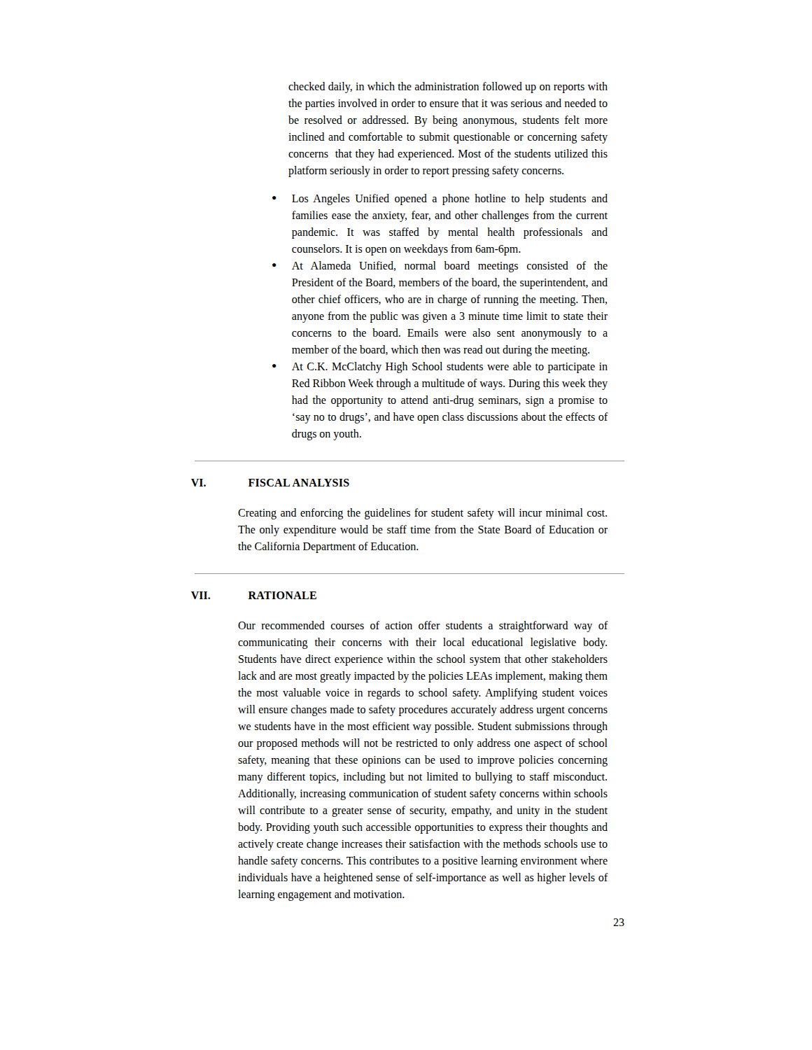checked daily, in which the administration followed up on reports with the parties involved in order to ensure that it was serious and needed to be resolved or addressed. By being anonymous, students felt more inclined and comfortable to submit questionable or concerning safety concerns that they had experienced. Most of the students utilized this platform seriously in order to report pressing safety concerns.
Los Angeles Unified opened a phone hotline to help students and families ease the anxiety, fear, and other challenges from the current pandemic. It was staffed by mental health professionals and counselors. It is open on weekdays from 6am-6pm.
At Alameda Unified, normal board meetings consisted of the President of the Board, members of the board, the superintendent, and other chief officers, who are in charge of running the meeting. Then, anyone from the public was given a 3 minute time limit to state their concerns to the board. Emails were also sent anonymously to a member of the board, which then was read out during the meeting.
At C.K. McClatchy High School students were able to participate in Red Ribbon Week through a multitude of ways. During this week they had the opportunity to attend anti-drug seminars, sign a promise to ‘say no to drugs’, and have open class discussions about the effects of drugs on youth.
VI. FISCAL ANALYSIS
Creating and enforcing the guidelines for student safety will incur minimal cost. The only expenditure would be staff time from the State Board of Education or the California Department of Education.
VII. RATIONALE
Our recommended courses of action offer students a straightforward way of communicating their concerns with their local educational legislative body. Students have direct experience within the school system that other stakeholders lack and are most greatly impacted by the policies LEAs implement, making them the most valuable voice in regards to school safety. Amplifying student voices will ensure changes made to safety procedures accurately address urgent concerns we students have in the most efficient way possible. Student submissions through our proposed methods will not be restricted to only address one aspect of school safety, meaning that these opinions can be used to improve policies concerning many different topics, including but not limited to bullying to staff misconduct. Additionally, increasing communication of student safety concerns within schools will contribute to a greater sense of security, empathy, and unity in the student body. Providing youth such accessible opportunities to express their thoughts and actively create change increases their satisfaction with the methods schools use to handle safety concerns. This contributes to a positive learning environment where individuals have a heightened sense of self-importance as well as higher levels of learning engagement and motivation.
23